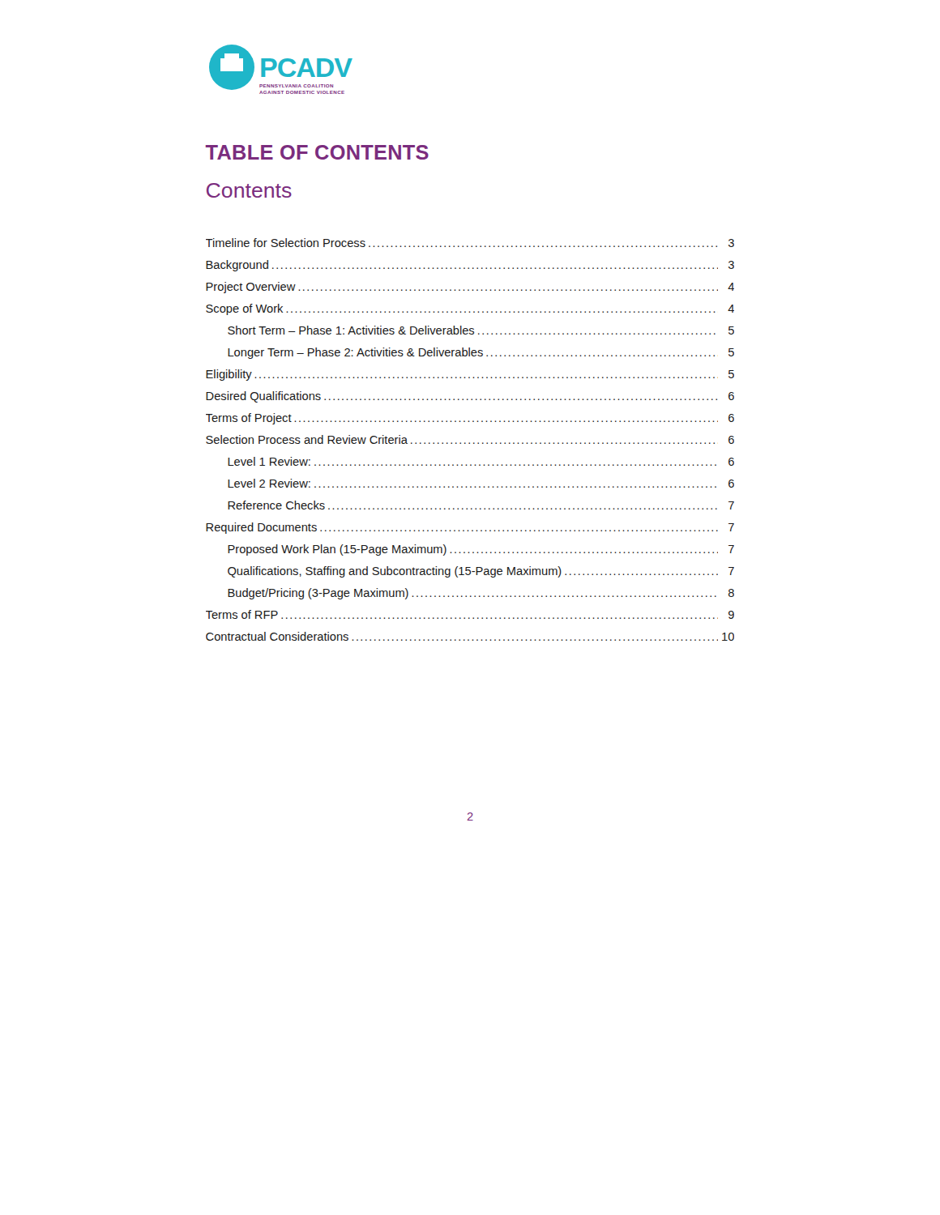PCADV PENNSYLVANIA COALITION AGAINST DOMESTIC VIOLENCE
TABLE OF CONTENTS
Contents
Timeline for Selection Process ........................................................................................................................... 3
Background ................................................................................................................................................. 3
Project Overview ....................................................................................................................................... 4
Scope of Work .......................................................................................................................................... 4
Short Term – Phase 1: Activities & Deliverables ............................................................................. 5
Longer Term – Phase 2: Activities & Deliverables ........................................................................... 5
Eligibility ..................................................................................................................................................... 5
Desired Qualifications ............................................................................................................................. 6
Terms of Project ......................................................................................................................................... 6
Selection Process and Review Criteria ......................................................................................... 6
Level 1 Review: ................................................................................................................................. 6
Level 2 Review: ................................................................................................................................. 6
Reference Checks ............................................................................................................................. 7
Required Documents ................................................................................................................................. 7
Proposed Work Plan (15-Page Maximum) ..................................................................................... 7
Qualifications, Staffing and Subcontracting (15-Page Maximum) ....................................................... 7
Budget/Pricing (3-Page Maximum) ............................................................................................. 8
Terms of RFP ................................................................................................................................................. 9
Contractual Considerations ................................................................................................................. 10
2